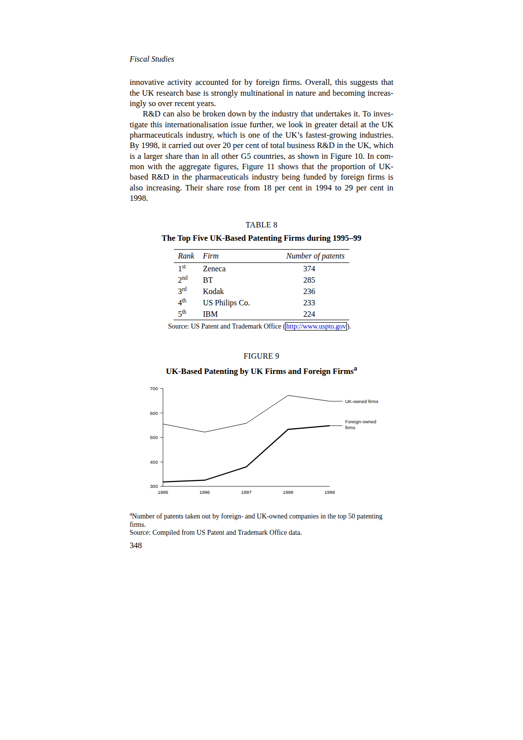Fiscal Studies
innovative activity accounted for by foreign firms. Overall, this suggests that the UK research base is strongly multinational in nature and becoming increasingly so over recent years.
R&D can also be broken down by the industry that undertakes it. To investigate this internationalisation issue further, we look in greater detail at the UK pharmaceuticals industry, which is one of the UK’s fastest-growing industries. By 1998, it carried out over 20 per cent of total business R&D in the UK, which is a larger share than in all other G5 countries, as shown in Figure 10. In common with the aggregate figures, Figure 11 shows that the proportion of UK-based R&D in the pharmaceuticals industry being funded by foreign firms is also increasing. Their share rose from 18 per cent in 1994 to 29 per cent in 1998.
TABLE 8
The Top Five UK-Based Patenting Firms during 1995–99
| Rank | Firm | Number of patents |
| --- | --- | --- |
| 1 st | Zeneca | 374 |
| 2 nd | BT | 285 |
| 3 rd | Kodak | 236 |
| 4 th | US Philips Co. | 233 |
| 5 th | IBM | 224 |
Source: US Patent and Trademark Office (http://www.uspto.gov).
FIGURE 9
UK-Based Patenting by UK Firms and Foreign Firmsa
700 600 500 400 300 1995 1996 1997 1998 1999 UK-owned firms Foreign-owned firms
aNumber of patents taken out by foreign- and UK-owned companies in the top 50 patenting firms.
Source: Compiled from US Patent and Trademark Office data.
348